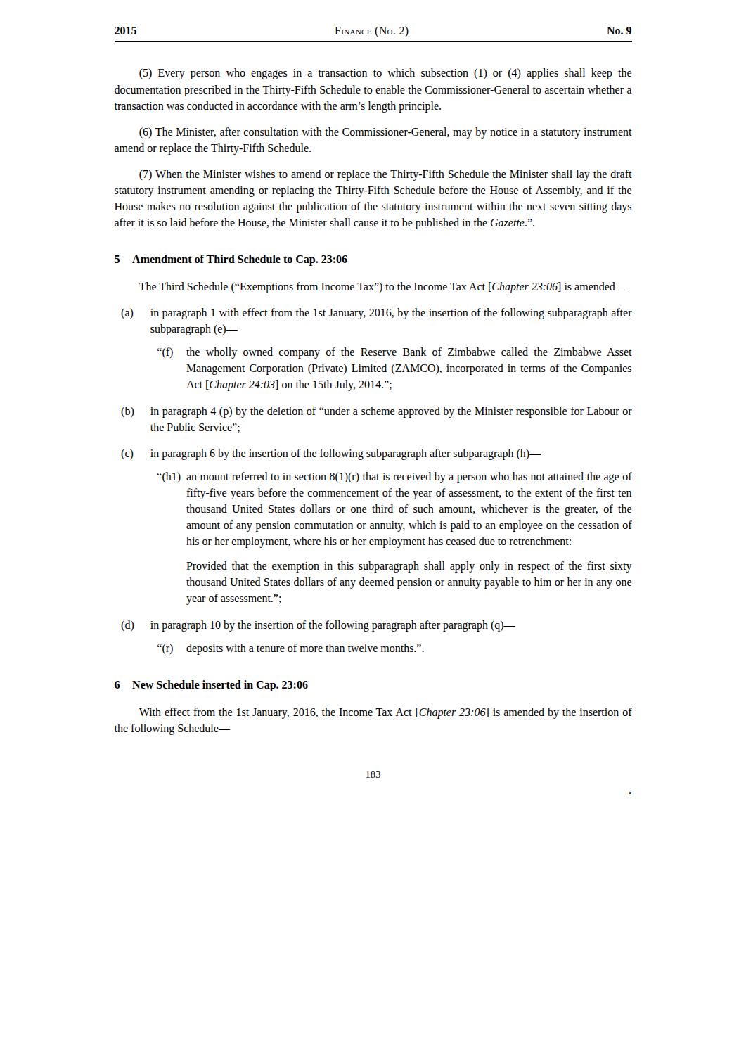2015 Finance (No. 2) No. 9
(5) Every person who engages in a transaction to which subsection (1) or (4) applies shall keep the documentation prescribed in the Thirty-Fifth Schedule to enable the Commissioner-General to ascertain whether a transaction was conducted in accordance with the arm’s length principle.
(6) The Minister, after consultation with the Commissioner-General, may by notice in a statutory instrument amend or replace the Thirty-Fifth Schedule.
(7) When the Minister wishes to amend or replace the Thirty-Fifth Schedule the Minister shall lay the draft statutory instrument amending or replacing the Thirty-Fifth Schedule before the House of Assembly, and if the House makes no resolution against the publication of the statutory instrument within the next seven sitting days after it is so laid before the House, the Minister shall cause it to be published in the Gazette.”.
5 Amendment of Third Schedule to Cap. 23:06
The Third Schedule (“Exemptions from Income Tax”) to the Income Tax Act [Chapter 23:06] is amended—
(a) in paragraph 1 with effect from the 1st January, 2016, by the insertion of the following subparagraph after subparagraph (e)—
“(f)
the wholly owned company of the Reserve Bank of Zimbabwe called the Zimbabwe Asset Management Corporation (Private) Limited (ZAMCO), incorporated in terms of the Companies Act [Chapter 24:03] on the 15th July, 2014.”;
(b) in paragraph 4 (p) by the deletion of “under a scheme approved by the Minister responsible for Labour or the Public Service”;
(c) in paragraph 6 by the insertion of the following subparagraph after subparagraph (h)—
“(h1)
an mount referred to in section 8(1)(r) that is received by a person who has not attained the age of fifty-five years before the commencement of the year of assessment, to the extent of the first ten thousand United States dollars or one third of such amount, whichever is the greater, of the amount of any pension commutation or annuity, which is paid to an employee on the cessation of his or her employment, where his or her employment has ceased due to retrenchment:
Provided that the exemption in this subparagraph shall apply only in respect of the first sixty thousand United States dollars of any deemed pension or annuity payable to him or her in any one year of assessment.”;
(d) in paragraph 10 by the insertion of the following paragraph after paragraph (q)—
“(r)
deposits with a tenure of more than twelve months.”.
6 New Schedule inserted in Cap. 23:06
With effect from the 1st January, 2016, the Income Tax Act [Chapter 23:06] is amended by the insertion of the following Schedule—
183
•